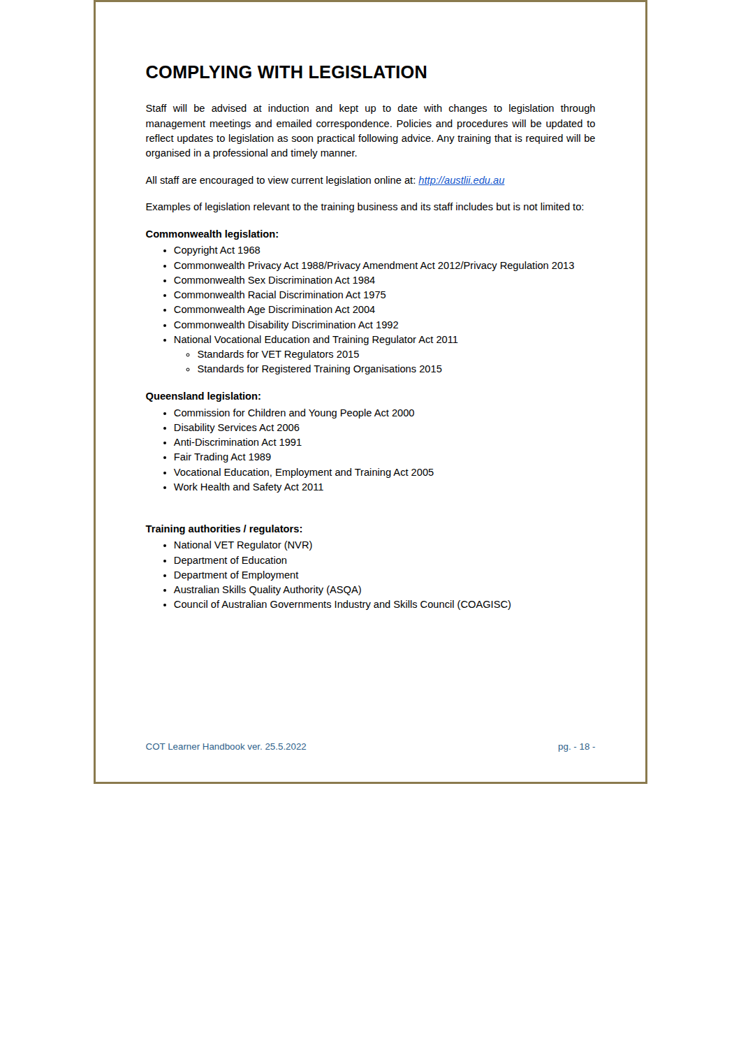COMPLYING WITH LEGISLATION
Staff will be advised at induction and kept up to date with changes to legislation through management meetings and emailed correspondence. Policies and procedures will be updated to reflect updates to legislation as soon practical following advice. Any training that is required will be organised in a professional and timely manner.
All staff are encouraged to view current legislation online at: http://austlii.edu.au
Examples of legislation relevant to the training business and its staff includes but is not limited to:
Commonwealth legislation:
Copyright Act 1968
Commonwealth Privacy Act 1988/Privacy Amendment Act 2012/Privacy Regulation 2013
Commonwealth Sex Discrimination Act 1984
Commonwealth Racial Discrimination Act 1975
Commonwealth Age Discrimination Act 2004
Commonwealth Disability Discrimination Act 1992
National Vocational Education and Training Regulator Act 2011
Standards for VET Regulators 2015
Standards for Registered Training Organisations 2015
Queensland legislation:
Commission for Children and Young People Act 2000
Disability Services Act 2006
Anti-Discrimination Act 1991
Fair Trading Act 1989
Vocational Education, Employment and Training Act 2005
Work Health and Safety Act 2011
Training authorities / regulators:
National VET Regulator (NVR)
Department of Education
Department of Employment
Australian Skills Quality Authority (ASQA)
Council of Australian Governments Industry and Skills Council (COAGISC)
COT Learner Handbook ver. 25.5.2022 pg. - 18 -